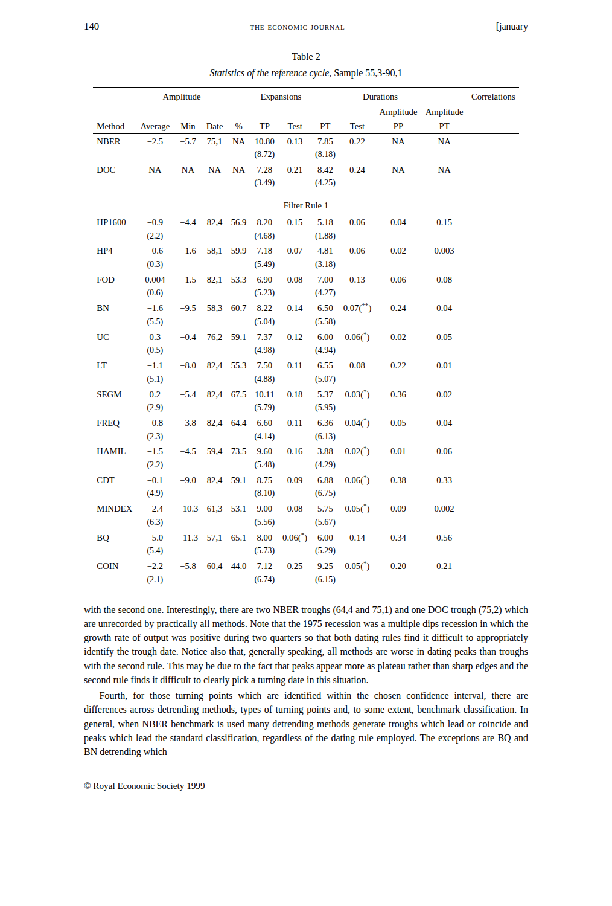140 the economic journal [january
Table 2 Statistics of the reference cycle, Sample 55,3-90,1
| | Amplitude | | Expansions | | Durations | | Correlations |
| --- | --- | --- | --- | --- | --- | --- | --- |
| | | | | | | | | | Amplitude | Amplitude |
| Method | Average | Min | Date | % | TP | Test | PT | Test | PP | PT |
| NBER | −2.5 | −5.7 | 75,1 | NA | 10.80 | 0.13 | 7.85 | 0.22 | NA | NA |
| | | | | | (8.72) | | (8.18) | | | |
| DOC | NA | NA | NA | NA | 7.28 | 0.21 | 8.42 | 0.24 | NA | NA |
| | | | | | (3.49) | | (4.25) | | | |
| Filter Rule 1 |
| HP1600 | −0.9 | −4.4 | 82,4 | 56.9 | 8.20 | 0.15 | 5.18 | 0.06 | 0.04 | 0.15 |
| | (2.2) | | | | (4.68) | | (1.88) | | | |
| HP4 | −0.6 | −1.6 | 58,1 | 59.9 | 7.18 | 0.07 | 4.81 | 0.06 | 0.02 | 0.003 |
| | (0.3) | | | | (5.49) | | (3.18) | | | |
| FOD | 0.004 | −1.5 | 82,1 | 53.3 | 6.90 | 0.08 | 7.00 | 0.13 | 0.06 | 0.08 |
| | (0.6) | | | | (5.23) | | (4.27) | | | |
| BN | −1.6 | −9.5 | 58,3 | 60.7 | 8.22 | 0.14 | 6.50 | 0.07( ** ) | 0.24 | 0.04 |
| | (5.5) | | | | (5.04) | | (5.58) | | | |
| UC | 0.3 | −0.4 | 76,2 | 59.1 | 7.37 | 0.12 | 6.00 | 0.06( * ) | 0.02 | 0.05 |
| | (0.5) | | | | (4.98) | | (4.94) | | | |
| LT | −1.1 | −8.0 | 82,4 | 55.3 | 7.50 | 0.11 | 6.55 | 0.08 | 0.22 | 0.01 |
| | (5.1) | | | | (4.88) | | (5.07) | | | |
| SEGM | 0.2 | −5.4 | 82,4 | 67.5 | 10.11 | 0.18 | 5.37 | 0.03( * ) | 0.36 | 0.02 |
| | (2.9) | | | | (5.79) | | (5.95) | | | |
| FREQ | −0.8 | −3.8 | 82,4 | 64.4 | 6.60 | 0.11 | 6.36 | 0.04( * ) | 0.05 | 0.04 |
| | (2.3) | | | | (4.14) | | (6.13) | | | |
| HAMIL | −1.5 | −4.5 | 59,4 | 73.5 | 9.60 | 0.16 | 3.88 | 0.02( * ) | 0.01 | 0.06 |
| | (2.2) | | | | (5.48) | | (4.29) | | | |
| CDT | −0.1 | −9.0 | 82,4 | 59.1 | 8.75 | 0.09 | 6.88 | 0.06( * ) | 0.38 | 0.33 |
| | (4.9) | | | | (8.10) | | (6.75) | | | |
| MINDEX | −2.4 | −10.3 | 61,3 | 53.1 | 9.00 | 0.08 | 5.75 | 0.05( * ) | 0.09 | 0.002 |
| | (6.3) | | | | (5.56) | | (5.67) | | | |
| BQ | −5.0 | −11.3 | 57,1 | 65.1 | 8.00 | 0.06( * ) | 6.00 | 0.14 | 0.34 | 0.56 |
| | (5.4) | | | | (5.73) | | (5.29) | | | |
| COIN | −2.2 | −5.8 | 60,4 | 44.0 | 7.12 | 0.25 | 9.25 | 0.05( * ) | 0.20 | 0.21 |
| | (2.1) | | | | (6.74) | | (6.15) | | | |
with the second one. Interestingly, there are two NBER troughs (64,4 and 75,1) and one DOC trough (75,2) which are unrecorded by practically all methods. Note that the 1975 recession was a multiple dips recession in which the growth rate of output was positive during two quarters so that both dating rules find it difficult to appropriately identify the trough date. Notice also that, generally speaking, all methods are worse in dating peaks than troughs with the second rule. This may be due to the fact that peaks appear more as plateau rather than sharp edges and the second rule finds it difficult to clearly pick a turning date in this situation.
Fourth, for those turning points which are identified within the chosen confidence interval, there are differences across detrending methods, types of turning points and, to some extent, benchmark classification. In general, when NBER benchmark is used many detrending methods generate troughs which lead or coincide and peaks which lead the standard classification, regardless of the dating rule employed. The exceptions are BQ and BN detrending which
© Royal Economic Society 1999